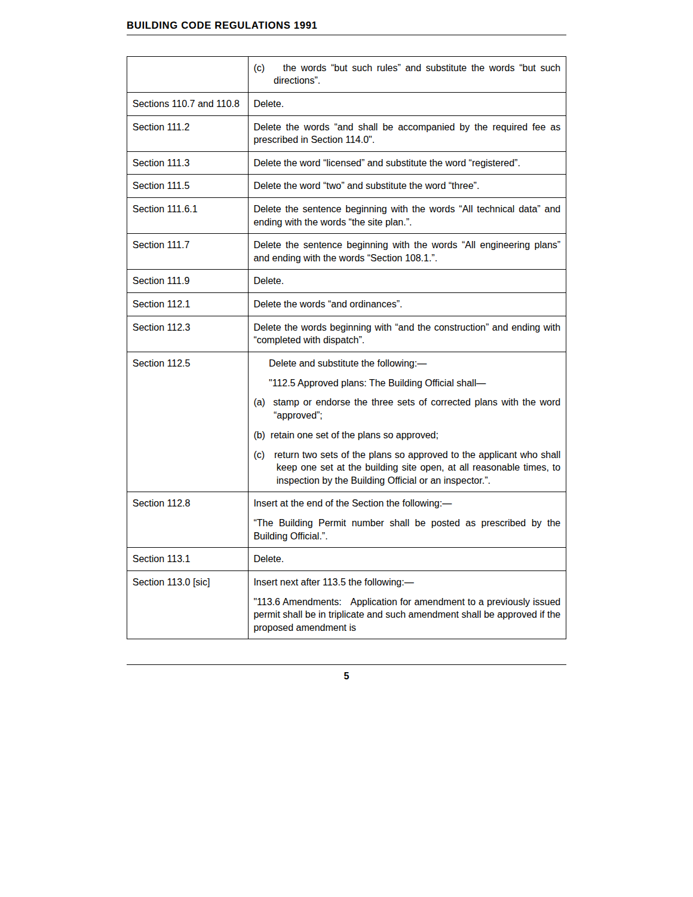BUILDING CODE REGULATIONS 1991
| | (c) the words “but such rules” and substitute the words “but such directions”. |
| Sections 110.7 and 110.8 | Delete. |
| Section 111.2 | Delete the words “and shall be accompanied by the required fee as prescribed in Section 114.0". |
| Section 111.3 | Delete the word “licensed” and substitute the word “registered”. |
| Section 111.5 | Delete the word “two” and substitute the word “three”. |
| Section 111.6.1 | Delete the sentence beginning with the words “All technical data” and ending with the words “the site plan.”. |
| Section 111.7 | Delete the sentence beginning with the words “All engineering plans” and ending with the words “Section 108.1.”. |
| Section 111.9 | Delete. |
| Section 112.1 | Delete the words “and ordinances”. |
| Section 112.3 | Delete the words beginning with “and the construction” and ending with “completed with dispatch”. |
| Section 112.5 | Delete and substitute the following:— "112.5 Approved plans: The Building Official shall— (a) stamp or endorse the three sets of corrected plans with the word “approved”; (b) retain one set of the plans so approved; (c) return two sets of the plans so approved to the applicant who shall keep one set at the building site open, at all reasonable times, to inspection by the Building Official or an inspector.”. |
| Section 112.8 | Insert at the end of the Section the following:— “The Building Permit number shall be posted as prescribed by the Building Official.”. |
| Section 113.1 | Delete. |
| Section 113.0 [sic] | Insert next after 113.5 the following:— "113.6 Amendments: Application for amendment to a previously issued permit shall be in triplicate and such amendment shall be approved if the proposed amendment is |
5